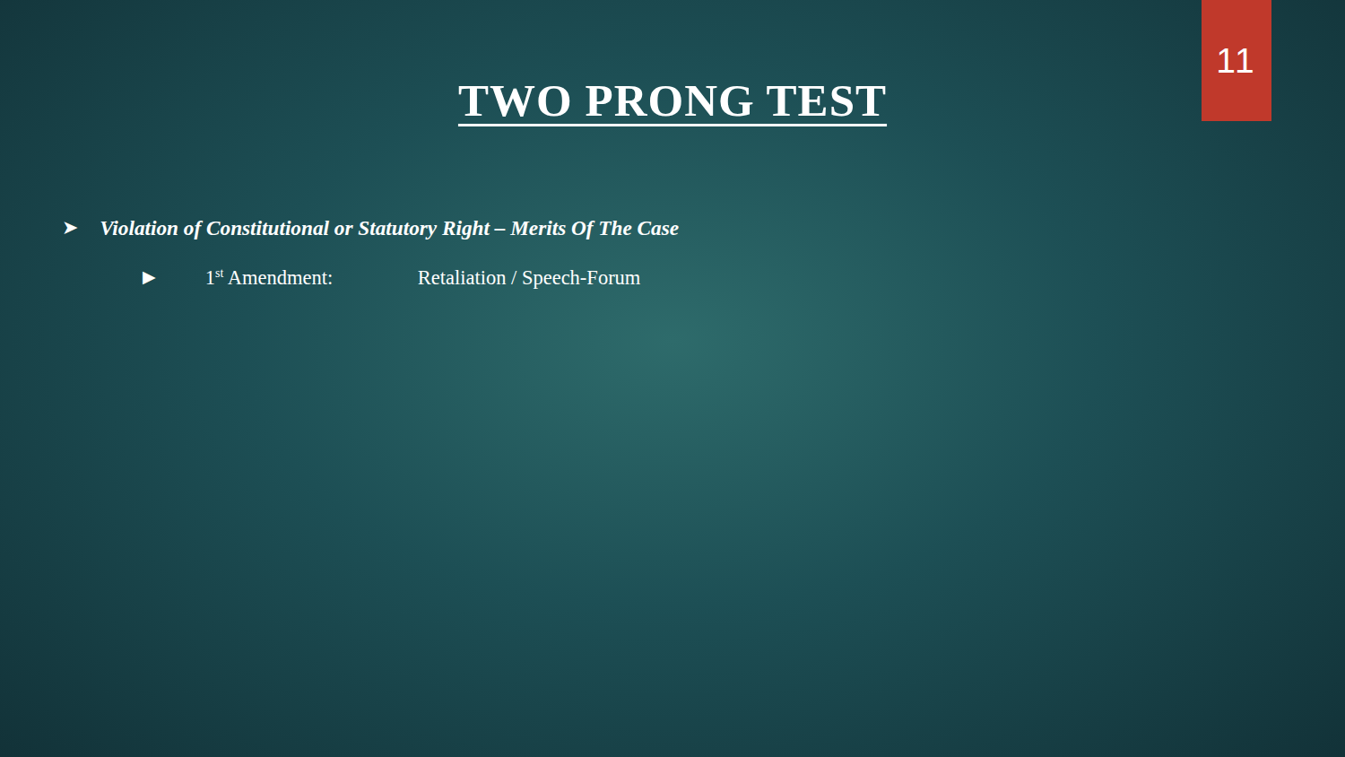11
TWO PRONG TEST
Violation of Constitutional or Statutory Right – Merits Of The Case
1st Amendment: Retaliation / Speech-Forum